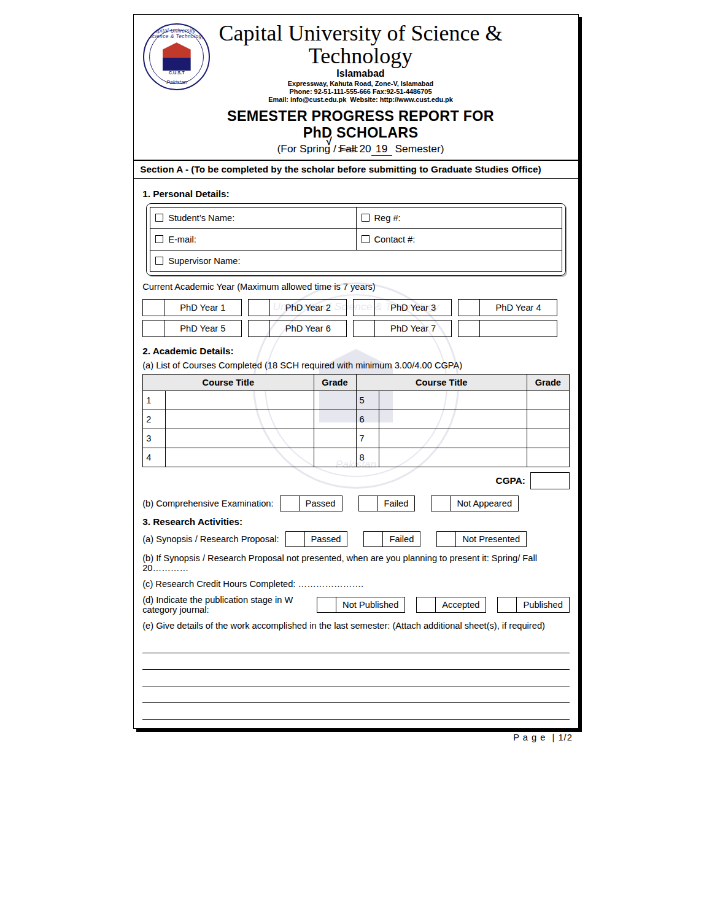University of Science & Technology
Pakistan
Capital University of Science & Technology
C.U.S.T
Pakistan
Capital University of Science & Technology
Islamabad
Expressway, Kahuta Road, Zone-V, Islamabad
Phone: 92-51-111-555-666 Fax:92-51-4486705
Email: info@cust.edu.pk Website: http://www.cust.edu.pk
SEMESTER PROGRESS REPORT FOR PhD SCHOLARS
(For Spr√ing / Fall 2019 Semester)
Section A - (To be completed by the scholar before submitting to Graduate Studies Office)
1. Personal Details:
| Student’s Name: | Reg #: |
| E-mail: | Contact #: |
| Supervisor Name: |
Current Academic Year (Maximum allowed time is 7 years)
| PhD Year 1 | PhD Year 2 | PhD Year 3 | PhD Year 4 |
| PhD Year 5 | PhD Year 6 | PhD Year 7 | |
2. Academic Details:
(a) List of Courses Completed (18 SCH required with minimum 3.00/4.00 CGPA)
| Course Title | Grade | Course Title | Grade |
| --- | --- | --- | --- |
| 1 | | | 5 | | |
| 2 | | | 6 | | |
| 3 | | | 7 | | |
| 4 | | | 8 | | |
CGPA:
(b) Comprehensive Examination:
Passed
Failed
Not Appeared
3. Research Activities:
(a) Synopsis / Research Proposal:
Passed
Failed
Not Presented
(b) If Synopsis / Research Proposal not presented, when are you planning to present it: Spring/ Fall 20…………
(c) Research Credit Hours Completed: ………………….
(d) Indicate the publication stage in W category journal:
Not Published
Accepted
Published
(e) Give details of the work accomplished in the last semester: (Attach additional sheet(s), if required)
P a g e | 1/2